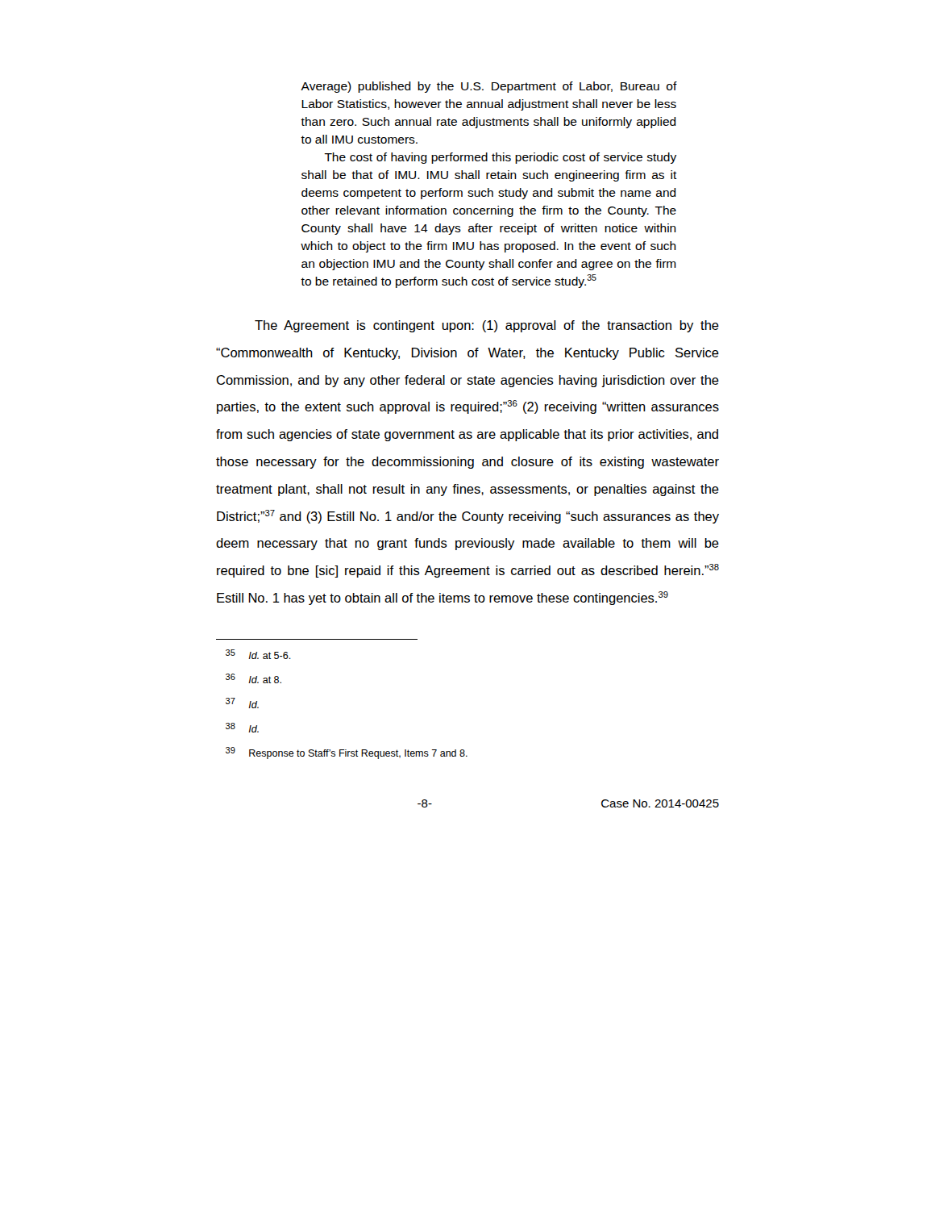Average) published by the U.S. Department of Labor, Bureau of Labor Statistics, however the annual adjustment shall never be less than zero. Such annual rate adjustments shall be uniformly applied to all IMU customers.
The cost of having performed this periodic cost of service study shall be that of IMU. IMU shall retain such engineering firm as it deems competent to perform such study and submit the name and other relevant information concerning the firm to the County. The County shall have 14 days after receipt of written notice within which to object to the firm IMU has proposed. In the event of such an objection IMU and the County shall confer and agree on the firm to be retained to perform such cost of service study.35
The Agreement is contingent upon: (1) approval of the transaction by the “Commonwealth of Kentucky, Division of Water, the Kentucky Public Service Commission, and by any other federal or state agencies having jurisdiction over the parties, to the extent such approval is required;”36 (2) receiving “written assurances from such agencies of state government as are applicable that its prior activities, and those necessary for the decommissioning and closure of its existing wastewater treatment plant, shall not result in any fines, assessments, or penalties against the District;”37 and (3) Estill No. 1 and/or the County receiving “such assurances as they deem necessary that no grant funds previously made available to them will be required to bne [sic] repaid if this Agreement is carried out as described herein.”38 Estill No. 1 has yet to obtain all of the items to remove these contingencies.39
35 Id. at 5-6.
36 Id. at 8.
37 Id.
38 Id.
39 Response to Staff’s First Request, Items 7 and 8.
-8-
Case No. 2014-00425